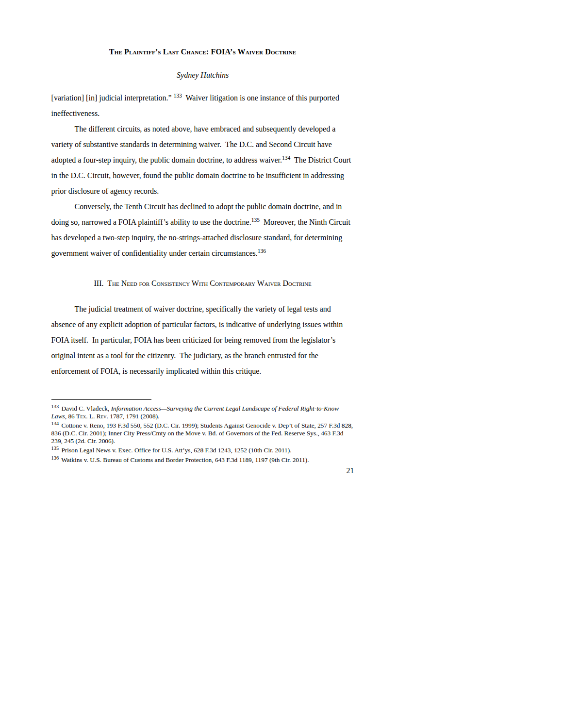The Plaintiff’s Last Chance: FOIA’s Waiver Doctrine
Sydney Hutchins
[variation] [in] judicial interpretation.” 133 Waiver litigation is one instance of this purported ineffectiveness.
The different circuits, as noted above, have embraced and subsequently developed a variety of substantive standards in determining waiver. The D.C. and Second Circuit have adopted a four-step inquiry, the public domain doctrine, to address waiver.134 The District Court in the D.C. Circuit, however, found the public domain doctrine to be insufficient in addressing prior disclosure of agency records.
Conversely, the Tenth Circuit has declined to adopt the public domain doctrine, and in doing so, narrowed a FOIA plaintiff’s ability to use the doctrine.135 Moreover, the Ninth Circuit has developed a two-step inquiry, the no-strings-attached disclosure standard, for determining government waiver of confidentiality under certain circumstances.136
III. The Need for Consistency With Contemporary Waiver Doctrine
The judicial treatment of waiver doctrine, specifically the variety of legal tests and absence of any explicit adoption of particular factors, is indicative of underlying issues within FOIA itself. In particular, FOIA has been criticized for being removed from the legislator’s original intent as a tool for the citizenry. The judiciary, as the branch entrusted for the enforcement of FOIA, is necessarily implicated within this critique.
133 David C. Vladeck, Information Access—Surveying the Current Legal Landscape of Federal Right-to-Know Laws, 86 Tex. L. Rev. 1787, 1791 (2008).
134 Cottone v. Reno, 193 F.3d 550, 552 (D.C. Cir. 1999); Students Against Genocide v. Dep’t of State, 257 F.3d 828, 836 (D.C. Cir. 2001); Inner City Press/Cmty on the Move v. Bd. of Governors of the Fed. Reserve Sys., 463 F.3d 239, 245 (2d. Cir. 2006).
135 Prison Legal News v. Exec. Office for U.S. Att’ys, 628 F.3d 1243, 1252 (10th Cir. 2011).
136 Watkins v. U.S. Bureau of Customs and Border Protection, 643 F.3d 1189, 1197 (9th Cir. 2011).
21